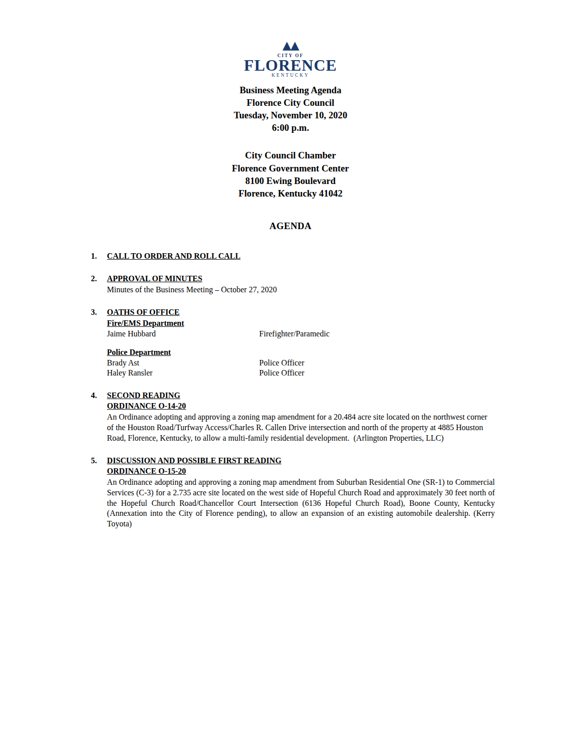▴▴ CITY OF FLORENCE KENTUCKY
Business Meeting Agenda
Florence City Council
Tuesday, November 10, 2020
6:00 p.m.
City Council Chamber
Florence Government Center
8100 Ewing Boulevard
Florence, Kentucky 41042
AGENDA
CALL TO ORDER AND ROLL CALL
APPROVAL OF MINUTES Minutes of the Business Meeting – October 27, 2020
OATHS OF OFFICE Fire/EMS Department
| Jaime Hubbard | Firefighter/Paramedic |
Police Department
| Brady Ast | Police Officer |
| Haley Ransler | Police Officer |
SECOND READING ORDINANCE O-14-20 An Ordinance adopting and approving a zoning map amendment for a 20.484 acre site located on the northwest corner of the Houston Road/Turfway Access/Charles R. Callen Drive intersection and north of the property at 4885 Houston Road, Florence, Kentucky, to allow a multi-family residential development. (Arlington Properties, LLC)
DISCUSSION AND POSSIBLE FIRST READING ORDINANCE O-15-20 An Ordinance adopting and approving a zoning map amendment from Suburban Residential One (SR-1) to Commercial Services (C-3) for a 2.735 acre site located on the west side of Hopeful Church Road and approximately 30 feet north of the Hopeful Church Road/Chancellor Court Intersection (6136 Hopeful Church Road), Boone County, Kentucky (Annexation into the City of Florence pending), to allow an expansion of an existing automobile dealership. (Kerry Toyota)